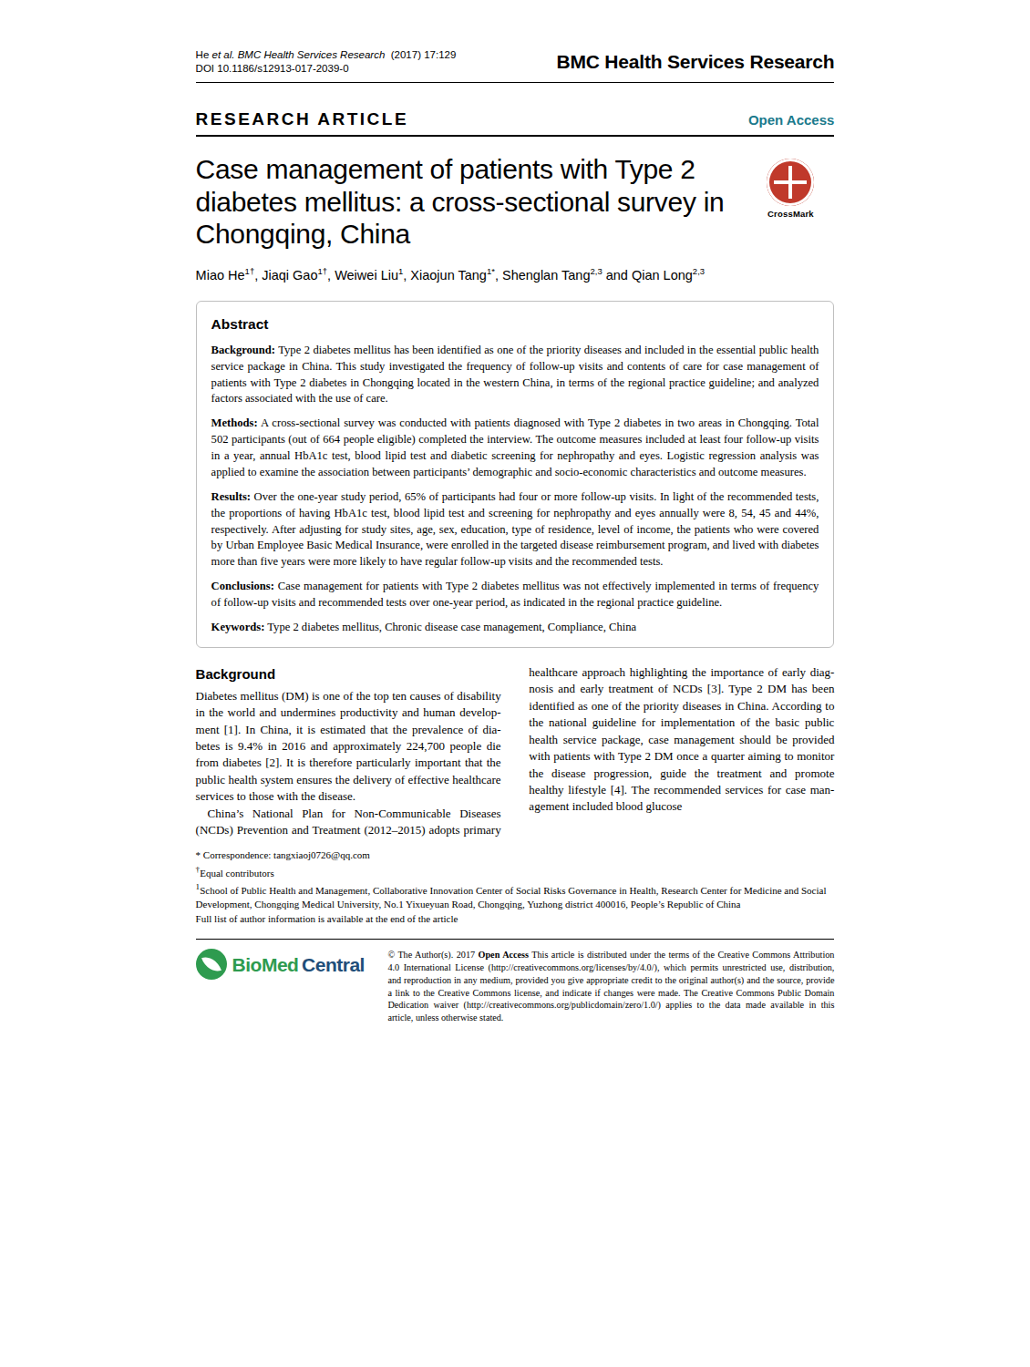He et al. BMC Health Services Research (2017) 17:129
DOI 10.1186/s12913-017-2039-0
BMC Health Services Research
Research Article
Open Access
CrossMark
Case management of patients with Type 2 diabetes mellitus: a cross-sectional survey in Chongqing, China
Miao He1†, Jiaqi Gao1†, Weiwei Liu1, Xiaojun Tang1*, Shenglan Tang2,3 and Qian Long2,3
Abstract
Background: Type 2 diabetes mellitus has been identified as one of the priority diseases and included in the essential public health service package in China. This study investigated the frequency of follow-up visits and contents of care for case management of patients with Type 2 diabetes in Chongqing located in the western China, in terms of the regional practice guideline; and analyzed factors associated with the use of care.
Methods: A cross-sectional survey was conducted with patients diagnosed with Type 2 diabetes in two areas in Chongqing. Total 502 participants (out of 664 people eligible) completed the interview. The outcome measures included at least four follow-up visits in a year, annual HbA1c test, blood lipid test and diabetic screening for nephropathy and eyes. Logistic regression analysis was applied to examine the association between participants’ demographic and socio-economic characteristics and outcome measures.
Results: Over the one-year study period, 65% of participants had four or more follow-up visits. In light of the recommended tests, the proportions of having HbA1c test, blood lipid test and screening for nephropathy and eyes annually were 8, 54, 45 and 44%, respectively. After adjusting for study sites, age, sex, education, type of residence, level of income, the patients who were covered by Urban Employee Basic Medical Insurance, were enrolled in the targeted disease reimbursement program, and lived with diabetes more than five years were more likely to have regular follow-up visits and the recommended tests.
Conclusions: Case management for patients with Type 2 diabetes mellitus was not effectively implemented in terms of frequency of follow-up visits and recommended tests over one-year period, as indicated in the regional practice guideline.
Keywords: Type 2 diabetes mellitus, Chronic disease case management, Compliance, China
Background
Diabetes mellitus (DM) is one of the top ten causes of disability in the world and undermines productivity and human development [1]. In China, it is estimated that the prevalence of diabetes is 9.4% in 2016 and approximately 224,700 people die from diabetes [2]. It is therefore particularly important that the public health system ensures the delivery of effective healthcare services to those with the disease.
China’s National Plan for Non-Communicable Diseases (NCDs) Prevention and Treatment (2012–2015) adopts primary healthcare approach highlighting the importance of early diagnosis and early treatment of NCDs [3]. Type 2 DM has been identified as one of the priority diseases in China. According to the national guideline for implementation of the basic public health service package, case management should be provided with patients with Type 2 DM once a quarter aiming to monitor the disease progression, guide the treatment and promote healthy lifestyle [4]. The recommended services for case management included blood glucose
* Correspondence: tangxiaoj0726@qq.com
†Equal contributors
1School of Public Health and Management, Collaborative Innovation Center of Social Risks Governance in Health, Research Center for Medicine and Social Development, Chongqing Medical University, No.1 Yixueyuan Road, Chongqing, Yuzhong district 400016, People’s Republic of China
Full list of author information is available at the end of the article
BioMed Central
© The Author(s). 2017 Open Access This article is distributed under the terms of the Creative Commons Attribution 4.0 International License (http://creativecommons.org/licenses/by/4.0/), which permits unrestricted use, distribution, and reproduction in any medium, provided you give appropriate credit to the original author(s) and the source, provide a link to the Creative Commons license, and indicate if changes were made. The Creative Commons Public Domain Dedication waiver (http://creativecommons.org/publicdomain/zero/1.0/) applies to the data made available in this article, unless otherwise stated.